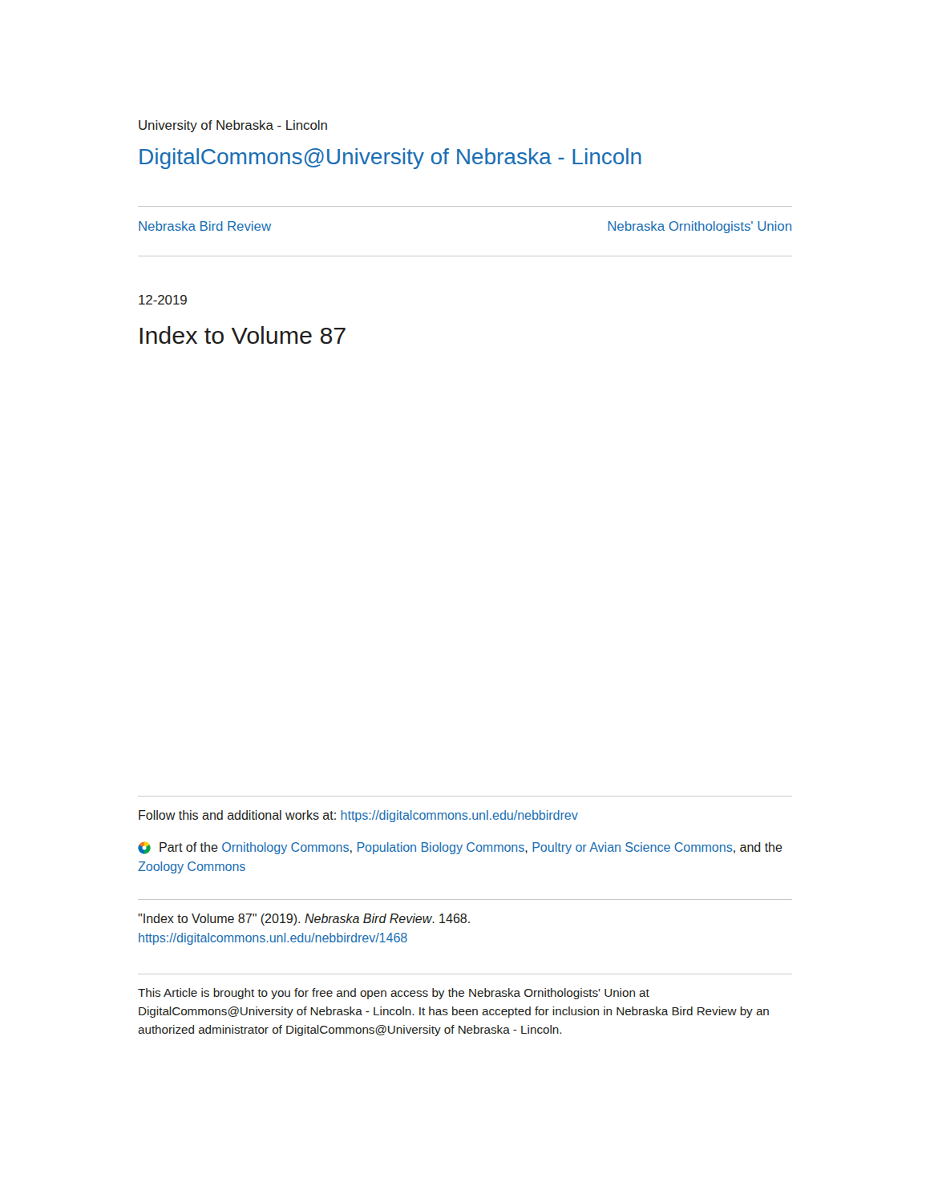University of Nebraska - Lincoln
DigitalCommons@University of Nebraska - Lincoln
Nebraska Bird Review Nebraska Ornithologists' Union
12-2019
Index to Volume 87
Follow this and additional works at: https://digitalcommons.unl.edu/nebbirdrev
Part of the Ornithology Commons, Population Biology Commons, Poultry or Avian Science Commons, and the Zoology Commons
"Index to Volume 87" (2019). Nebraska Bird Review. 1468.
https://digitalcommons.unl.edu/nebbirdrev/1468
This Article is brought to you for free and open access by the Nebraska Ornithologists' Union at DigitalCommons@University of Nebraska - Lincoln. It has been accepted for inclusion in Nebraska Bird Review by an authorized administrator of DigitalCommons@University of Nebraska - Lincoln.